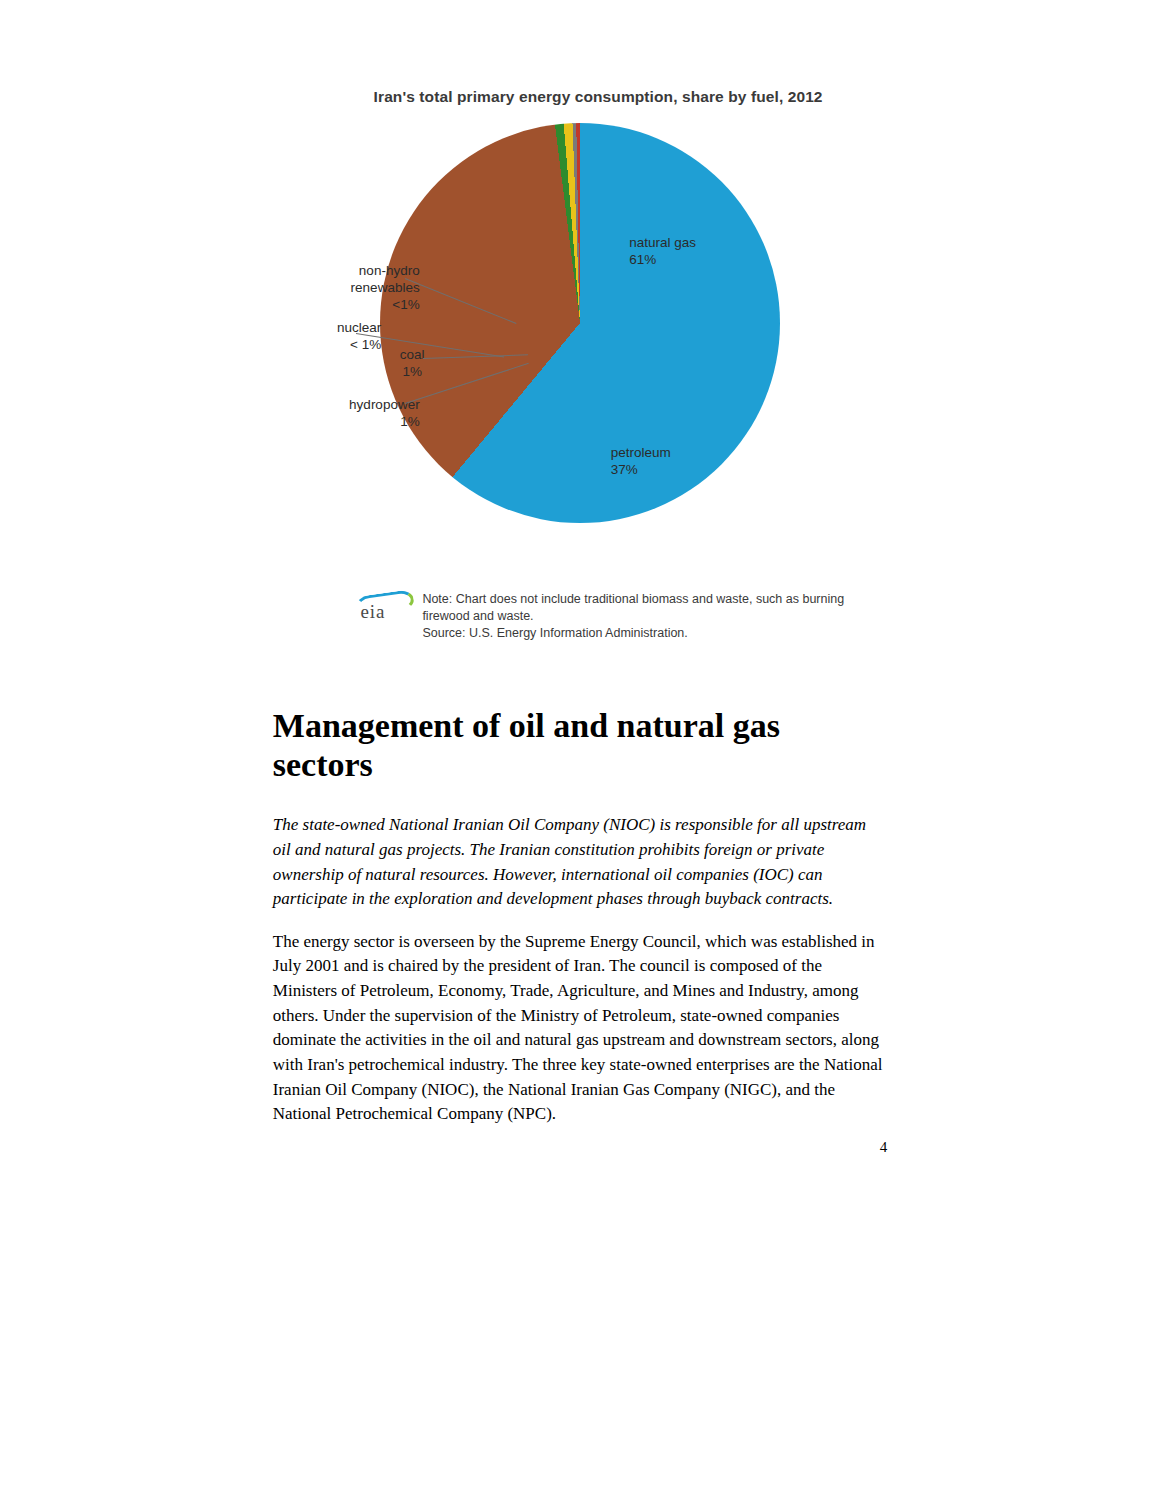Iran's total primary energy consumption, share by fuel, 2012
natural gas
61%
petroleum
37%
non-hydro
renewables
<1%
nuclear
< 1%
coal
1%
hydropower
1%
eia
Note: Chart does not include traditional biomass and waste, such as burning firewood and waste.
Source: U.S. Energy Information Administration.
Management of oil and natural gas sectors
The state-owned National Iranian Oil Company (NIOC) is responsible for all upstream oil and natural gas projects. The Iranian constitution prohibits foreign or private ownership of natural resources. However, international oil companies (IOC) can participate in the exploration and development phases through buyback contracts.
The energy sector is overseen by the Supreme Energy Council, which was established in July 2001 and is chaired by the president of Iran. The council is composed of the Ministers of Petroleum, Economy, Trade, Agriculture, and Mines and Industry, among others. Under the supervision of the Ministry of Petroleum, state-owned companies dominate the activities in the oil and natural gas upstream and downstream sectors, along with Iran's petrochemical industry. The three key state-owned enterprises are the National Iranian Oil Company (NIOC), the National Iranian Gas Company (NIGC), and the National Petrochemical Company (NPC).
4